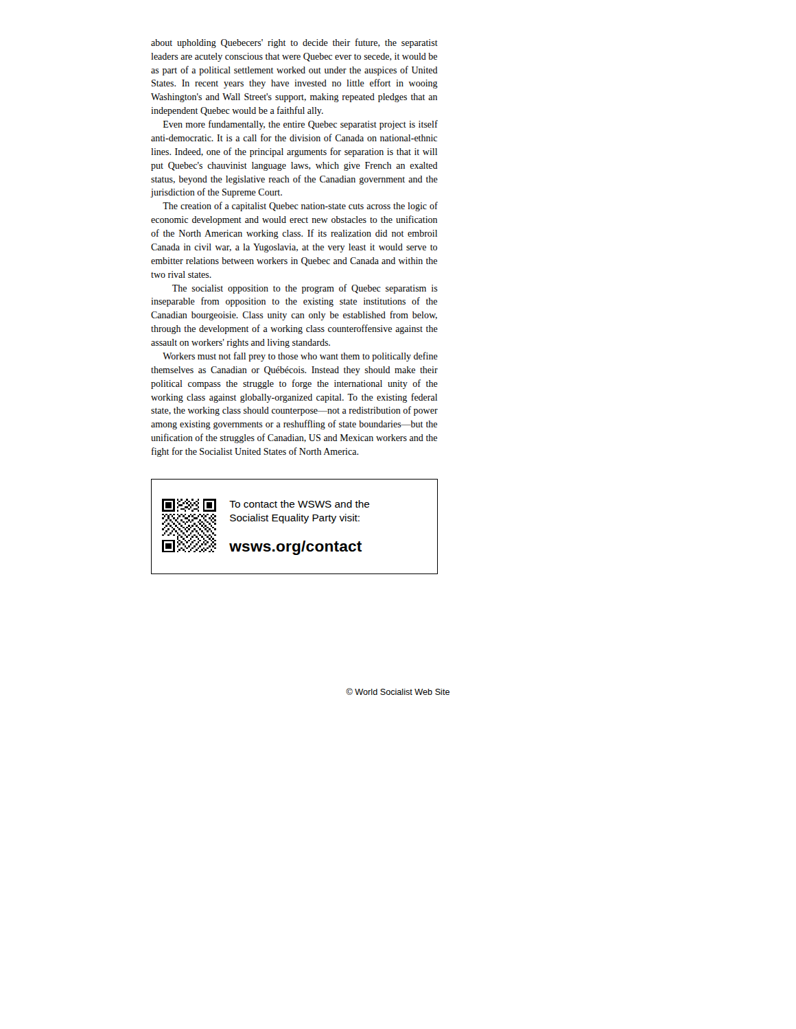about upholding Quebecers' right to decide their future, the separatist leaders are acutely conscious that were Quebec ever to secede, it would be as part of a political settlement worked out under the auspices of United States. In recent years they have invested no little effort in wooing Washington's and Wall Street's support, making repeated pledges that an independent Quebec would be a faithful ally.
Even more fundamentally, the entire Quebec separatist project is itself anti-democratic. It is a call for the division of Canada on national-ethnic lines. Indeed, one of the principal arguments for separation is that it will put Quebec's chauvinist language laws, which give French an exalted status, beyond the legislative reach of the Canadian government and the jurisdiction of the Supreme Court.
The creation of a capitalist Quebec nation-state cuts across the logic of economic development and would erect new obstacles to the unification of the North American working class. If its realization did not embroil Canada in civil war, a la Yugoslavia, at the very least it would serve to embitter relations between workers in Quebec and Canada and within the two rival states.
The socialist opposition to the program of Quebec separatism is inseparable from opposition to the existing state institutions of the Canadian bourgeoisie. Class unity can only be established from below, through the development of a working class counteroffensive against the assault on workers' rights and living standards.
Workers must not fall prey to those who want them to politically define themselves as Canadian or Québécois. Instead they should make their political compass the struggle to forge the international unity of the working class against globally-organized capital. To the existing federal state, the working class should counterpose—not a redistribution of power among existing governments or a reshuffling of state boundaries—but the unification of the struggles of Canadian, US and Mexican workers and the fight for the Socialist United States of North America.
To contact the WSWS and the
Socialist Equality Party visit: wsws.org/contact
© World Socialist Web Site